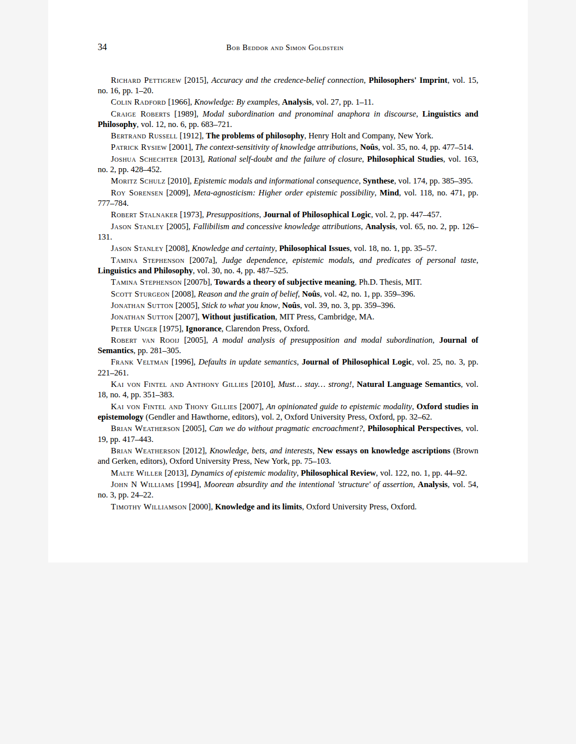34 Bob Beddor and Simon Goldstein
Richard Pettigrew [2015], Accuracy and the credence-belief connection, Philosophers' Imprint, vol. 15, no. 16, pp. 1–20.
Colin Radford [1966], Knowledge: By examples, Analysis, vol. 27, pp. 1–11.
Craige Roberts [1989], Modal subordination and pronominal anaphora in discourse, Linguistics and Philosophy, vol. 12, no. 6, pp. 683–721.
Bertrand Russell [1912], The problems of philosophy, Henry Holt and Company, New York.
Patrick Rysiew [2001], The context-sensitivity of knowledge attributions, Noûs, vol. 35, no. 4, pp. 477–514.
Joshua Schechter [2013], Rational self-doubt and the failure of closure, Philosophical Studies, vol. 163, no. 2, pp. 428–452.
Moritz Schulz [2010], Epistemic modals and informational consequence, Synthese, vol. 174, pp. 385–395.
Roy Sorensen [2009], Meta-agnosticism: Higher order epistemic possibility, Mind, vol. 118, no. 471, pp. 777–784.
Robert Stalnaker [1973], Presuppositions, Journal of Philosophical Logic, vol. 2, pp. 447–457.
Jason Stanley [2005], Fallibilism and concessive knowledge attributions, Analysis, vol. 65, no. 2, pp. 126–131.
Jason Stanley [2008], Knowledge and certainty, Philosophical Issues, vol. 18, no. 1, pp. 35–57.
Tamina Stephenson [2007a], Judge dependence, epistemic modals, and predicates of personal taste, Linguistics and Philosophy, vol. 30, no. 4, pp. 487–525.
Tamina Stephenson [2007b], Towards a theory of subjective meaning, Ph.D. Thesis, MIT.
Scott Sturgeon [2008], Reason and the grain of belief, Noûs, vol. 42, no. 1, pp. 359–396.
Jonathan Sutton [2005], Stick to what you know, Noûs, vol. 39, no. 3, pp. 359–396.
Jonathan Sutton [2007], Without justification, MIT Press, Cambridge, MA.
Peter Unger [1975], Ignorance, Clarendon Press, Oxford.
Robert van Rooij [2005], A modal analysis of presupposition and modal subordination, Journal of Semantics, pp. 281–305.
Frank Veltman [1996], Defaults in update semantics, Journal of Philosophical Logic, vol. 25, no. 3, pp. 221–261.
Kai von Fintel and Anthony Gillies [2010], Must… stay… strong!, Natural Language Semantics, vol. 18, no. 4, pp. 351–383.
Kai von Fintel and Thony Gillies [2007], An opinionated guide to epistemic modality, Oxford studies in epistemology (Gendler and Hawthorne, editors), vol. 2, Oxford University Press, Oxford, pp. 32–62.
Brian Weatherson [2005], Can we do without pragmatic encroachment?, Philosophical Perspectives, vol. 19, pp. 417–443.
Brian Weatherson [2012], Knowledge, bets, and interests, New essays on knowledge ascriptions (Brown and Gerken, editors), Oxford University Press, New York, pp. 75–103.
Malte Willer [2013], Dynamics of epistemic modality, Philosophical Review, vol. 122, no. 1, pp. 44–92.
John N Williams [1994], Moorean absurdity and the intentional 'structure' of assertion, Analysis, vol. 54, no. 3, pp. 24–22.
Timothy Williamson [2000], Knowledge and its limits, Oxford University Press, Oxford.